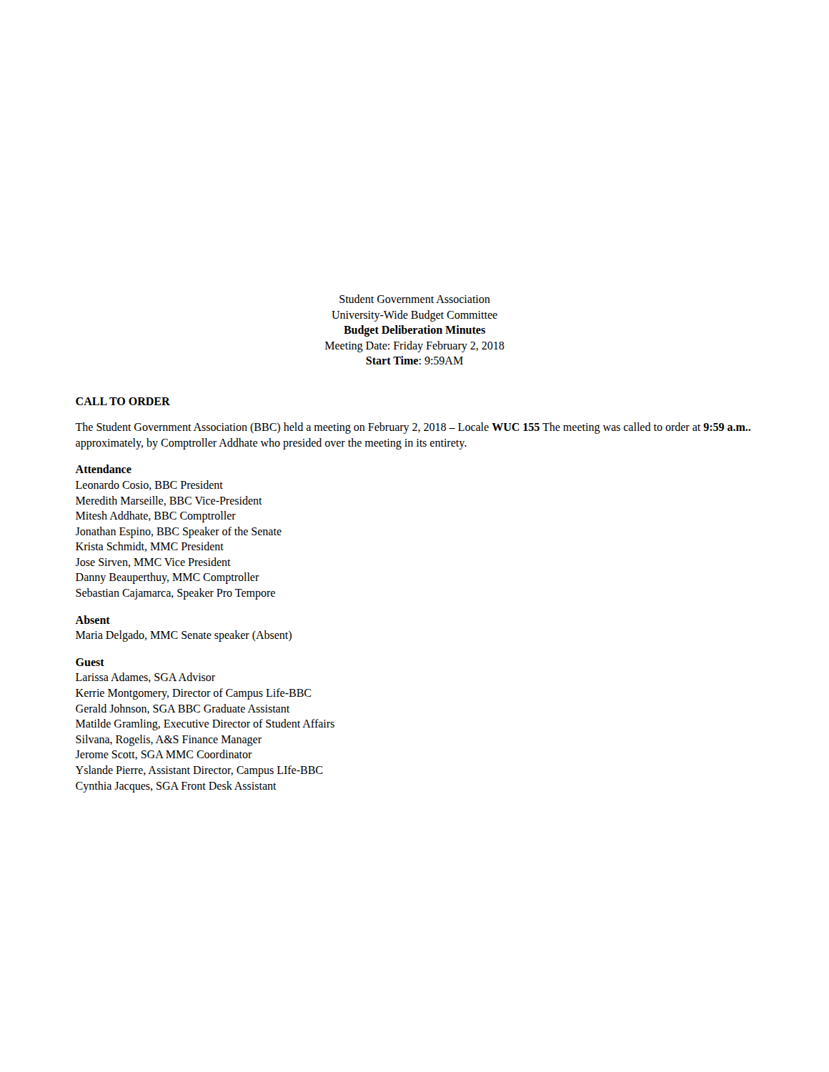Student Government Association
University-Wide Budget Committee
Budget Deliberation Minutes
Meeting Date: Friday February 2, 2018
Start Time: 9:59AM
CALL TO ORDER
The Student Government Association (BBC) held a meeting on February 2, 2018 – Locale WUC 155 The meeting was called to order at 9:59 a.m.. approximately, by Comptroller Addhate who presided over the meeting in its entirety.
Attendance
Leonardo Cosio, BBC President
Meredith Marseille, BBC Vice-President
Mitesh Addhate, BBC Comptroller
Jonathan Espino, BBC Speaker of the Senate
Krista Schmidt, MMC President
Jose Sirven, MMC Vice President
Danny Beauperthuy, MMC Comptroller
Sebastian Cajamarca, Speaker Pro Tempore
Absent
Maria Delgado, MMC Senate speaker (Absent)
Guest
Larissa Adames, SGA Advisor
Kerrie Montgomery, Director of Campus Life-BBC
Gerald Johnson, SGA BBC Graduate Assistant
Matilde Gramling, Executive Director of Student Affairs
Silvana, Rogelis, A&S Finance Manager
Jerome Scott, SGA MMC Coordinator
Yslande Pierre, Assistant Director, Campus LIfe-BBC
Cynthia Jacques, SGA Front Desk Assistant